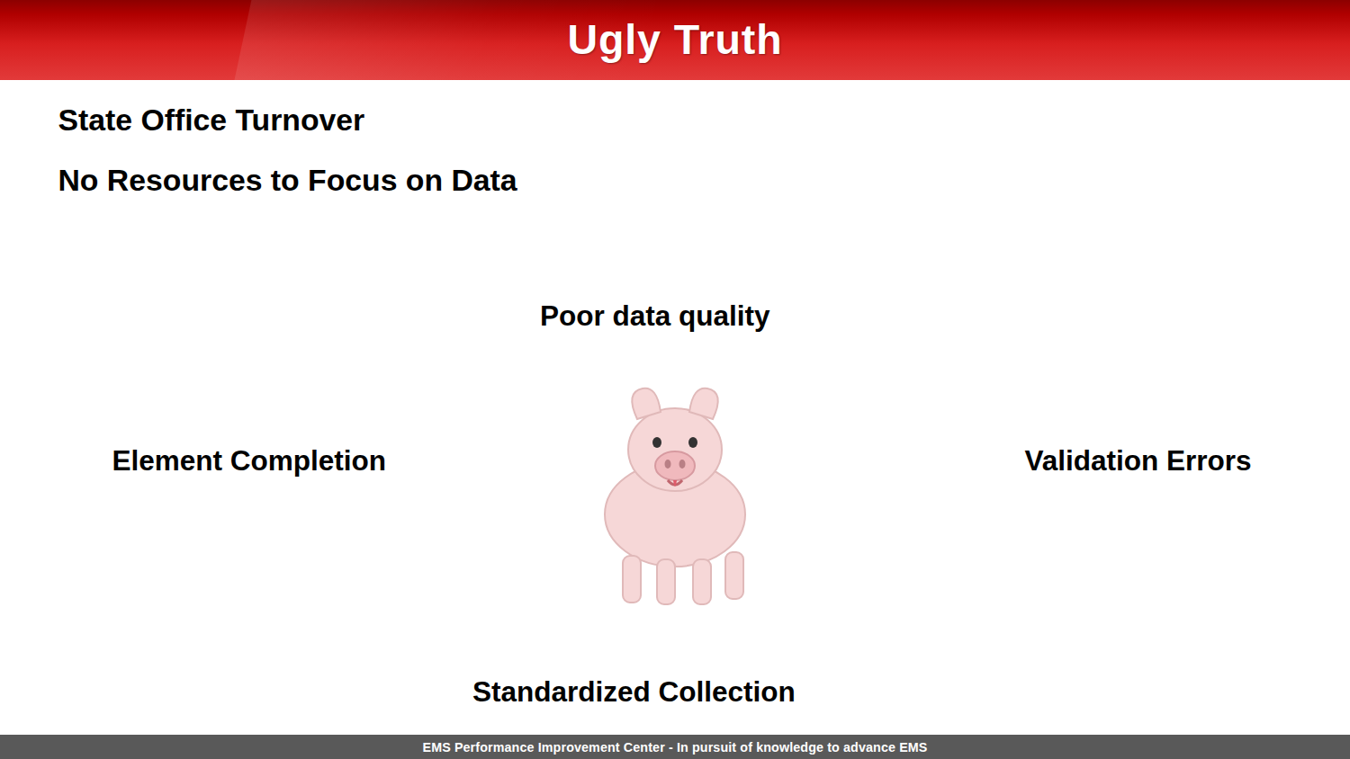Ugly Truth
State Office Turnover
No Resources to Focus on Data
Poor data quality
Element Completion
Validation Errors
Standardized Collection
EMS Performance Improvement Center - In pursuit of knowledge to advance EMS